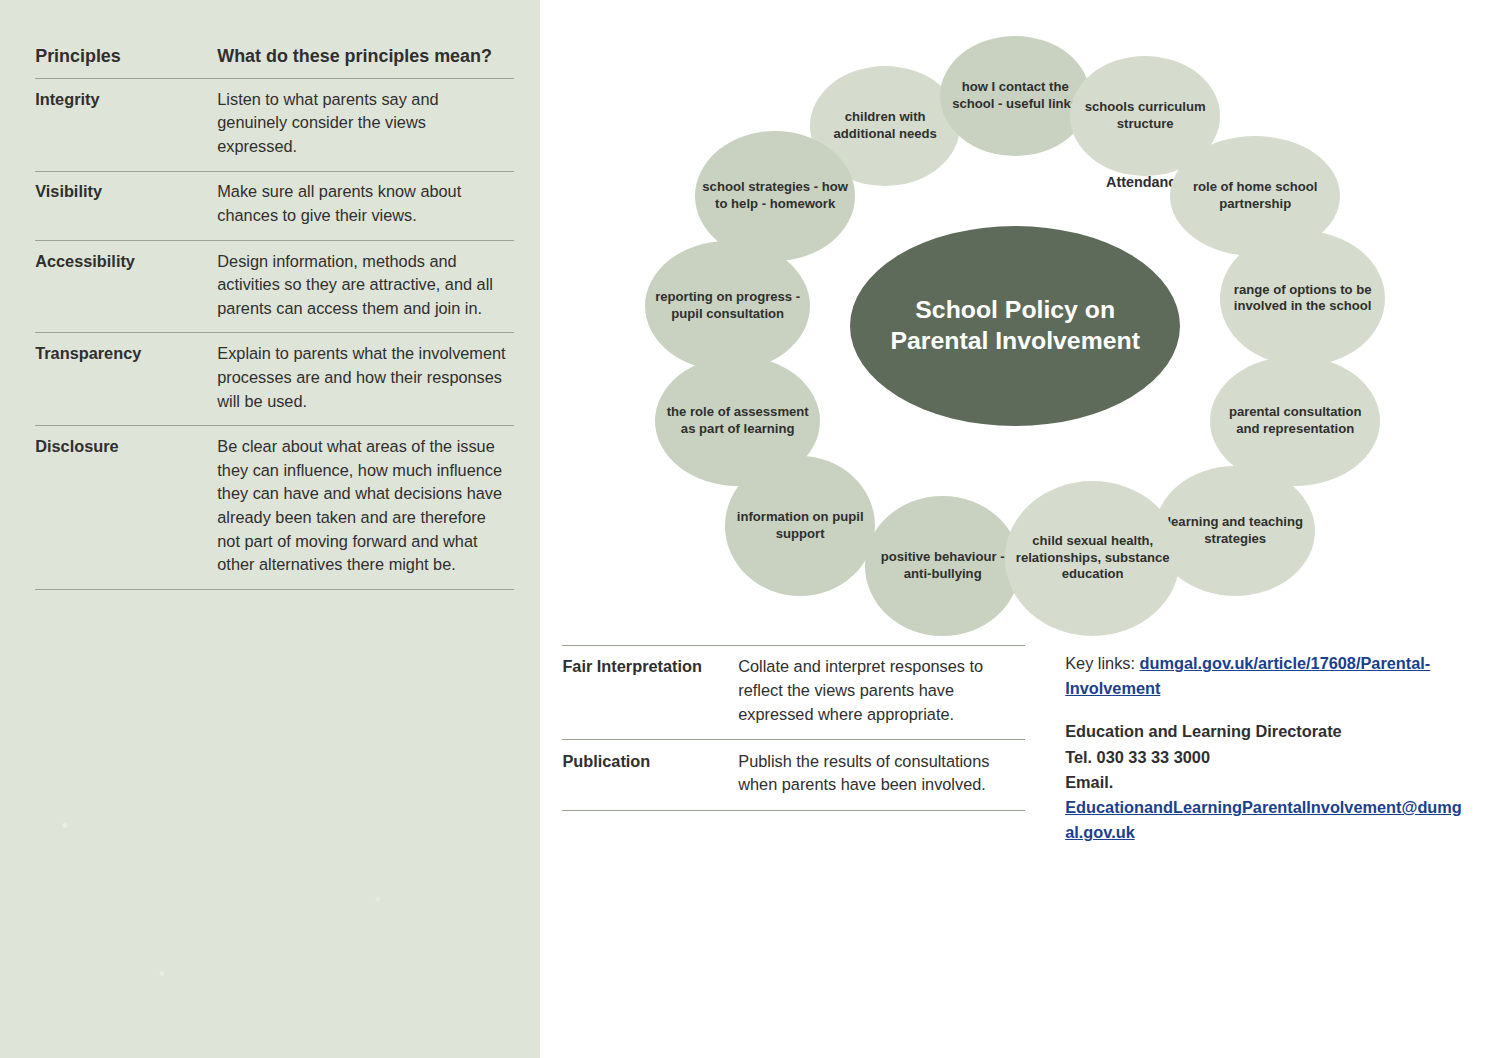| Principles | What do these principles mean? |
| --- | --- |
| Integrity | Listen to what parents say and genuinely consider the views expressed. |
| Visibility | Make sure all parents know about chances to give their views. |
| Accessibility | Design information, methods and activities so they are attractive, and all parents can access them and join in. |
| Transparency | Explain to parents what the involvement processes are and how their responses will be used. |
| Disclosure | Be clear about what areas of the issue they can influence, how much influence they can have and what decisions have already been taken and are therefore not part of moving forward and what other alternatives there might be. |
School Policy on Parental Involvement
children with additional needs
how I contact the school - useful links
schools curriculum structure
Attendance
school strategies - how to help - homework
role of home school partnership
reporting on progress - pupil consultation
range of options to be involved in the school
the role of assessment as part of learning
parental consultation and representation
information on pupil support
learning and teaching strategies
positive behaviour - anti-bullying
child sexual health, relationships, substance education
| Fair Interpretation | Collate and interpret responses to reflect the views parents have expressed where appropriate. |
| Publication | Publish the results of consultations when parents have been involved. |
Key links: dumgal.gov.uk/article/17608/Parental-Involvement
Education and Learning Directorate
Tel. 030 33 33 3000
Email. EducationandLearningParentalInvolvement@dumgal.gov.uk